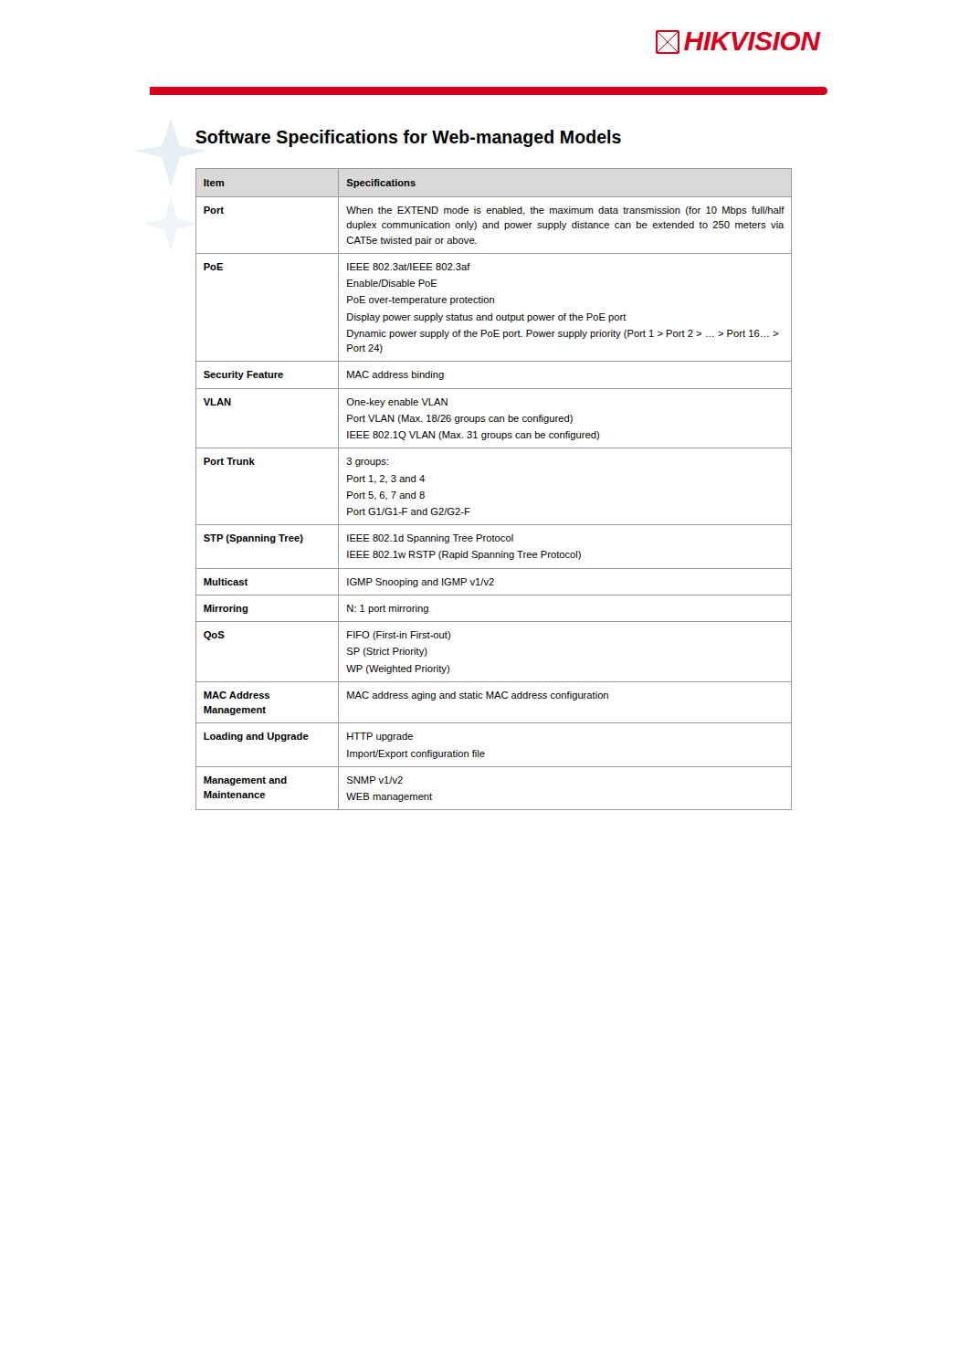HIKVISION
Software Specifications for Web-managed Models
| Item | Specifications |
| --- | --- |
| Port | When the EXTEND mode is enabled, the maximum data transmission (for 10 Mbps full/half duplex communication only) and power supply distance can be extended to 250 meters via CAT5e twisted pair or above. |
| PoE | IEEE 802.3at/IEEE 802.3af Enable/Disable PoE PoE over-temperature protection Display power supply status and output power of the PoE port Dynamic power supply of the PoE port. Power supply priority (Port 1 > Port 2 > … > Port 16… > Port 24) |
| Security Feature | MAC address binding |
| VLAN | One-key enable VLAN Port VLAN (Max. 18/26 groups can be configured) IEEE 802.1Q VLAN (Max. 31 groups can be configured) |
| Port Trunk | 3 groups: Port 1, 2, 3 and 4 Port 5, 6, 7 and 8 Port G1/G1-F and G2/G2-F |
| STP (Spanning Tree) | IEEE 802.1d Spanning Tree Protocol IEEE 802.1w RSTP (Rapid Spanning Tree Protocol) |
| Multicast | IGMP Snooping and IGMP v1/v2 |
| Mirroring | N: 1 port mirroring |
| QoS | FIFO (First-in First-out) SP (Strict Priority) WP (Weighted Priority) |
| MAC Address Management | MAC address aging and static MAC address configuration |
| Loading and Upgrade | HTTP upgrade Import/Export configuration file |
| Management and Maintenance | SNMP v1/v2 WEB management |